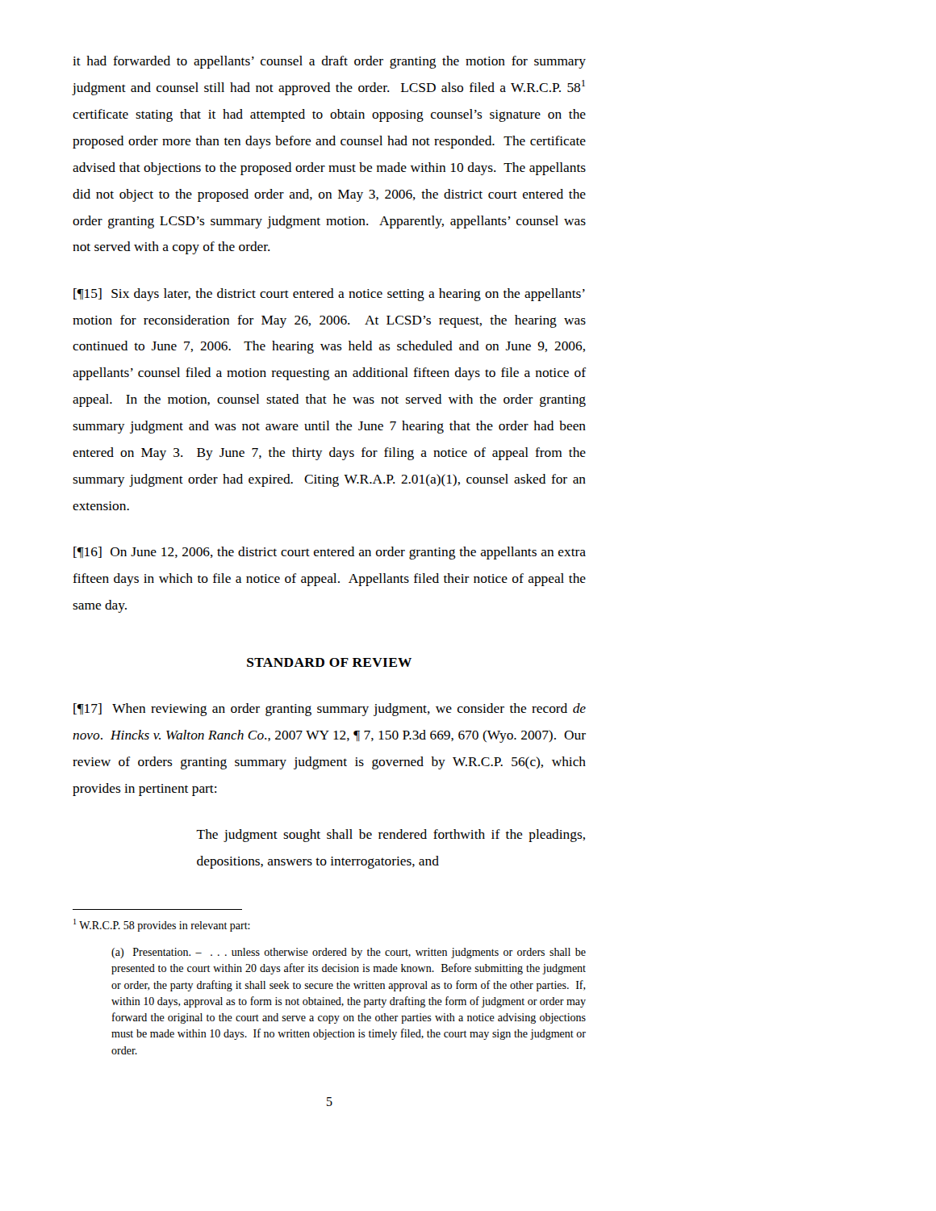it had forwarded to appellants’ counsel a draft order granting the motion for summary judgment and counsel still had not approved the order. LCSD also filed a W.R.C.P. 581 certificate stating that it had attempted to obtain opposing counsel’s signature on the proposed order more than ten days before and counsel had not responded. The certificate advised that objections to the proposed order must be made within 10 days. The appellants did not object to the proposed order and, on May 3, 2006, the district court entered the order granting LCSD’s summary judgment motion. Apparently, appellants’ counsel was not served with a copy of the order.
[¶15] Six days later, the district court entered a notice setting a hearing on the appellants’ motion for reconsideration for May 26, 2006. At LCSD’s request, the hearing was continued to June 7, 2006. The hearing was held as scheduled and on June 9, 2006, appellants’ counsel filed a motion requesting an additional fifteen days to file a notice of appeal. In the motion, counsel stated that he was not served with the order granting summary judgment and was not aware until the June 7 hearing that the order had been entered on May 3. By June 7, the thirty days for filing a notice of appeal from the summary judgment order had expired. Citing W.R.A.P. 2.01(a)(1), counsel asked for an extension.
[¶16] On June 12, 2006, the district court entered an order granting the appellants an extra fifteen days in which to file a notice of appeal. Appellants filed their notice of appeal the same day.
STANDARD OF REVIEW
[¶17] When reviewing an order granting summary judgment, we consider the record de novo. Hincks v. Walton Ranch Co., 2007 WY 12, ¶ 7, 150 P.3d 669, 670 (Wyo. 2007). Our review of orders granting summary judgment is governed by W.R.C.P. 56(c), which provides in pertinent part:
The judgment sought shall be rendered forthwith if the pleadings, depositions, answers to interrogatories, and
1 W.R.C.P. 58 provides in relevant part:
(a) Presentation. – . . . unless otherwise ordered by the court, written judgments or orders shall be presented to the court within 20 days after its decision is made known. Before submitting the judgment or order, the party drafting it shall seek to secure the written approval as to form of the other parties. If, within 10 days, approval as to form is not obtained, the party drafting the form of judgment or order may forward the original to the court and serve a copy on the other parties with a notice advising objections must be made within 10 days. If no written objection is timely filed, the court may sign the judgment or order.
5